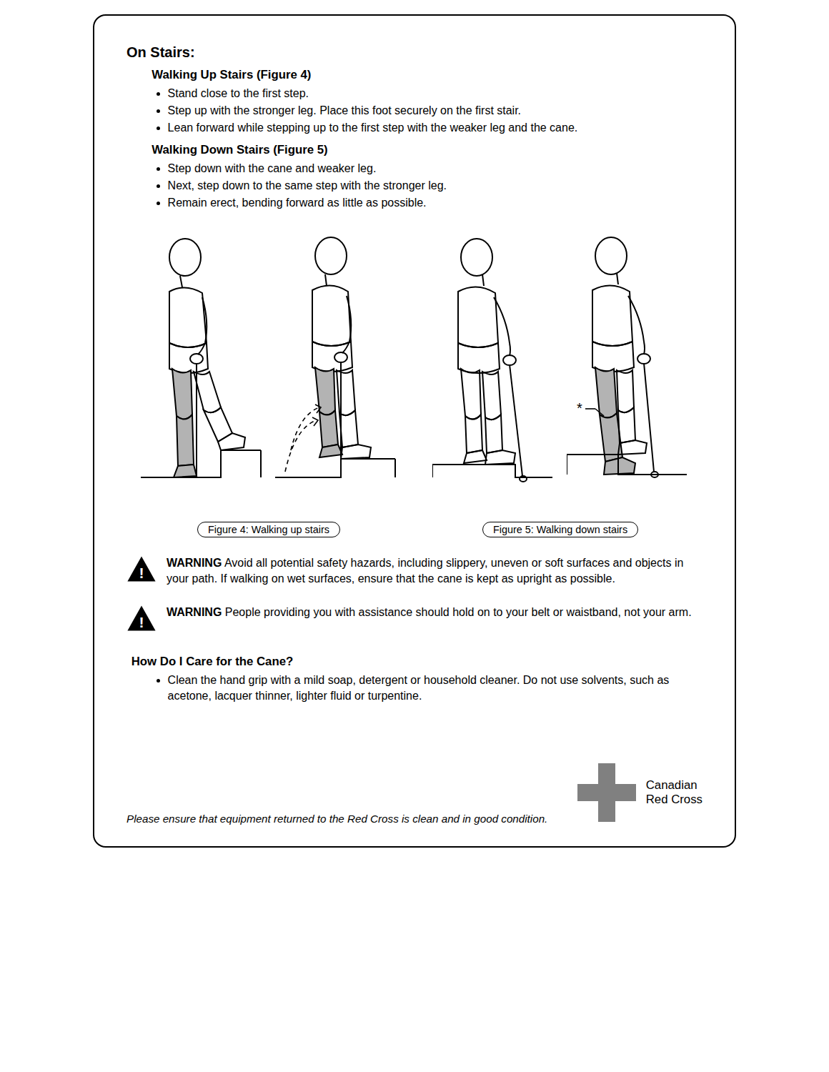On Stairs:
Walking Up Stairs (Figure 4)
Stand close to the first step.
Step up with the stronger leg. Place this foot securely on the first stair.
Lean forward while stepping up to the first step with the weaker leg and the cane.
Walking Down Stairs (Figure 5)
Step down with the cane and weaker leg.
Next, step down to the same step with the stronger leg.
Remain erect, bending forward as little as possible.
Figure 4: Walking up stairs
*
Figure 5: Walking down stairs
!
WARNING Avoid all potential safety hazards, including slippery, uneven or soft surfaces and objects in your path. If walking on wet surfaces, ensure that the cane is kept as upright as possible.
!
WARNING People providing you with assistance should hold on to your belt or waistband, not your arm.
How Do I Care for the Cane?
Clean the hand grip with a mild soap, detergent or household cleaner. Do not use solvents, such as acetone, lacquer thinner, lighter fluid or turpentine.
Please ensure that equipment returned to the Red Cross is clean and in good condition.
Canadian
Red Cross